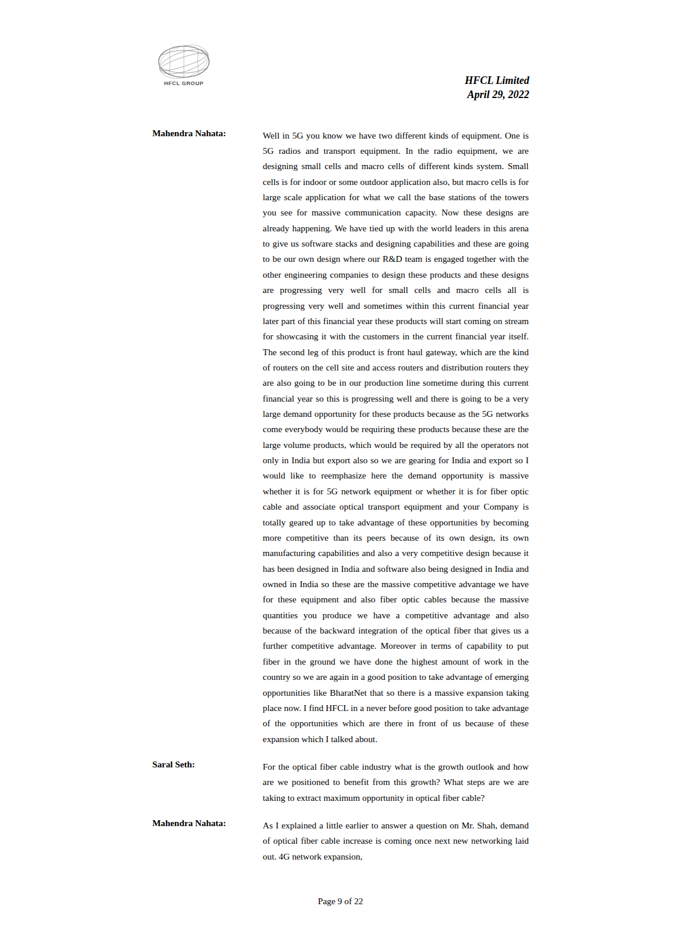HFCL GROUP
HFCL Limited
April 29, 2022
| Mahendra Nahata: | Well in 5G you know we have two different kinds of equipment. One is 5G radios and transport equipment. In the radio equipment, we are designing small cells and macro cells of different kinds system. Small cells is for indoor or some outdoor application also, but macro cells is for large scale application for what we call the base stations of the towers you see for massive communication capacity. Now these designs are already happening. We have tied up with the world leaders in this arena to give us software stacks and designing capabilities and these are going to be our own design where our R&D team is engaged together with the other engineering companies to design these products and these designs are progressing very well for small cells and macro cells all is progressing very well and sometimes within this current financial year later part of this financial year these products will start coming on stream for showcasing it with the customers in the current financial year itself. The second leg of this product is front haul gateway, which are the kind of routers on the cell site and access routers and distribution routers they are also going to be in our production line sometime during this current financial year so this is progressing well and there is going to be a very large demand opportunity for these products because as the 5G networks come everybody would be requiring these products because these are the large volume products, which would be required by all the operators not only in India but export also so we are gearing for India and export so I would like to reemphasize here the demand opportunity is massive whether it is for 5G network equipment or whether it is for fiber optic cable and associate optical transport equipment and your Company is totally geared up to take advantage of these opportunities by becoming more competitive than its peers because of its own design, its own manufacturing capabilities and also a very competitive design because it has been designed in India and software also being designed in India and owned in India so these are the massive competitive advantage we have for these equipment and also fiber optic cables because the massive quantities you produce we have a competitive advantage and also because of the backward integration of the optical fiber that gives us a further competitive advantage. Moreover in terms of capability to put fiber in the ground we have done the highest amount of work in the country so we are again in a good position to take advantage of emerging opportunities like BharatNet that so there is a massive expansion taking place now. I find HFCL in a never before good position to take advantage of the opportunities which are there in front of us because of these expansion which I talked about. |
| Saral Seth: | For the optical fiber cable industry what is the growth outlook and how are we positioned to benefit from this growth? What steps are we are taking to extract maximum opportunity in optical fiber cable? |
| Mahendra Nahata: | As I explained a little earlier to answer a question on Mr. Shah, demand of optical fiber cable increase is coming once next new networking laid out. 4G network expansion, |
Page 9 of 22